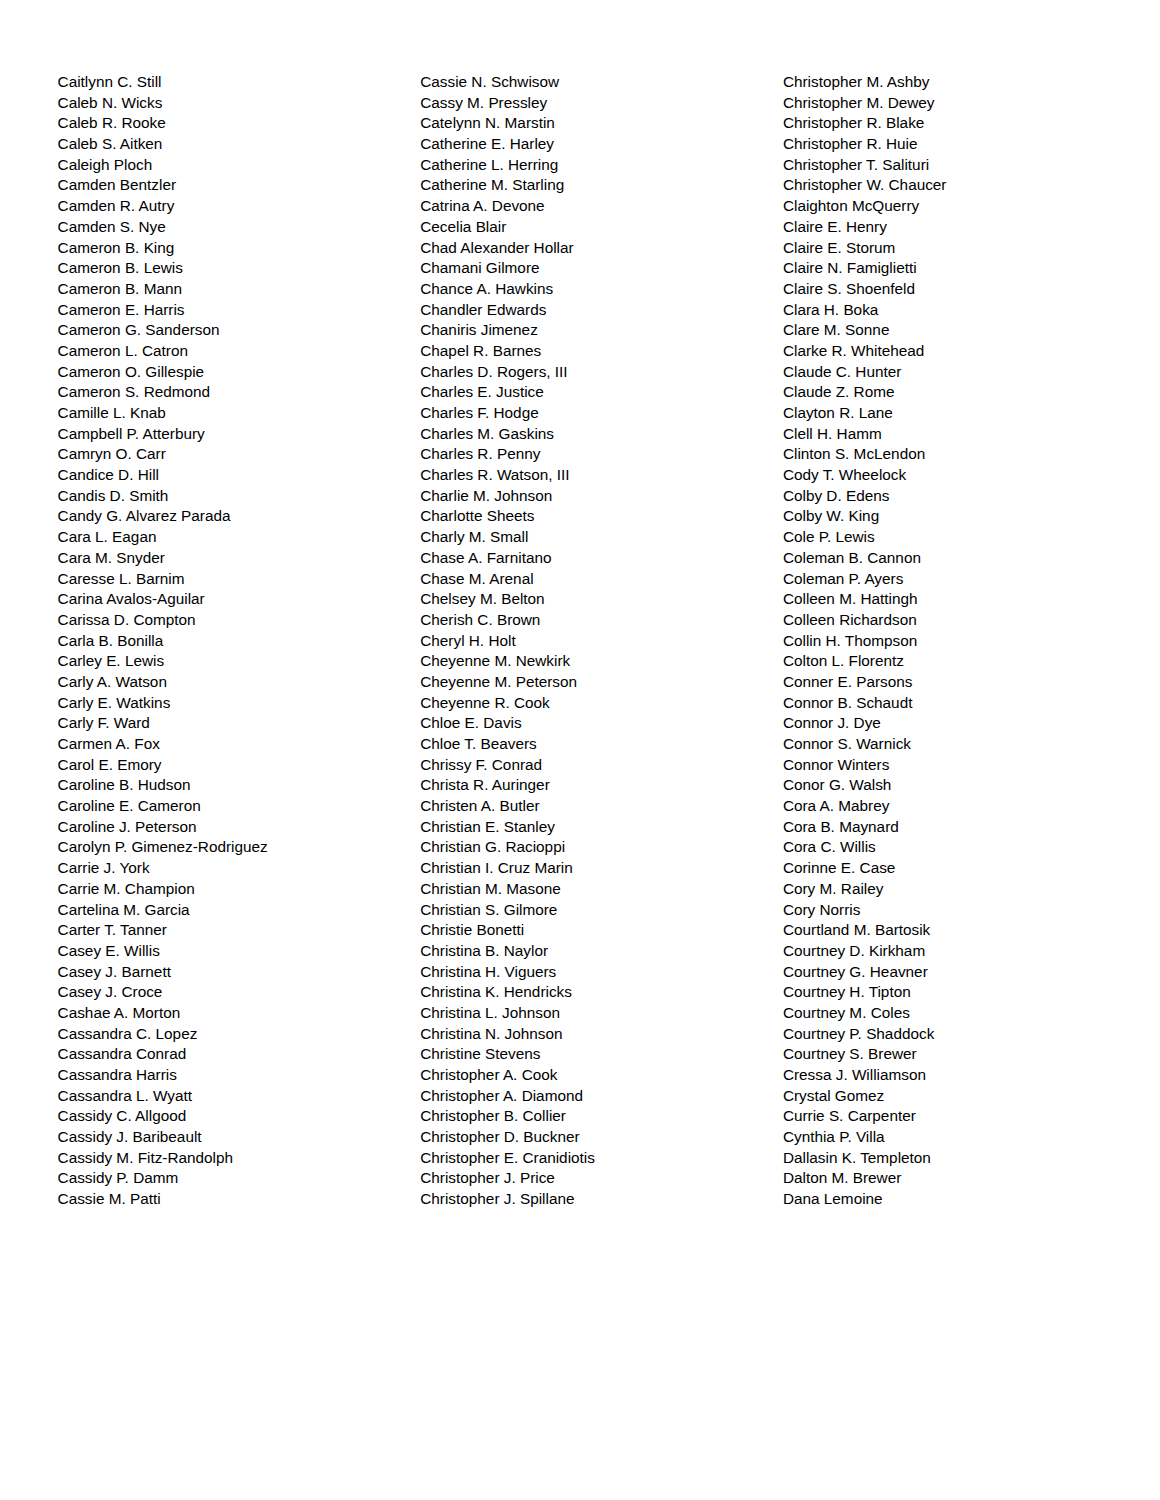Caitlynn C. Still
Caleb N. Wicks
Caleb R. Rooke
Caleb S. Aitken
Caleigh Ploch
Camden Bentzler
Camden R. Autry
Camden S. Nye
Cameron B. King
Cameron B. Lewis
Cameron B. Mann
Cameron E. Harris
Cameron G. Sanderson
Cameron L. Catron
Cameron O. Gillespie
Cameron S. Redmond
Camille L. Knab
Campbell P. Atterbury
Camryn O. Carr
Candice D. Hill
Candis D. Smith
Candy G. Alvarez Parada
Cara L. Eagan
Cara M. Snyder
Caresse L. Barnim
Carina Avalos-Aguilar
Carissa D. Compton
Carla B. Bonilla
Carley E. Lewis
Carly A. Watson
Carly E. Watkins
Carly F. Ward
Carmen A. Fox
Carol E. Emory
Caroline B. Hudson
Caroline E. Cameron
Caroline J. Peterson
Carolyn P. Gimenez-Rodriguez
Carrie J. York
Carrie M. Champion
Cartelina M. Garcia
Carter T. Tanner
Casey E. Willis
Casey J. Barnett
Casey J. Croce
Cashae A. Morton
Cassandra C. Lopez
Cassandra Conrad
Cassandra Harris
Cassandra L. Wyatt
Cassidy C. Allgood
Cassidy J. Baribeault
Cassidy M. Fitz-Randolph
Cassidy P. Damm
Cassie M. Patti
Cassie N. Schwisow
Cassy M. Pressley
Catelynn N. Marstin
Catherine E. Harley
Catherine L. Herring
Catherine M. Starling
Catrina A. Devone
Cecelia Blair
Chad Alexander Hollar
Chamani Gilmore
Chance A. Hawkins
Chandler Edwards
Chaniris Jimenez
Chapel R. Barnes
Charles D. Rogers, III
Charles E. Justice
Charles F. Hodge
Charles M. Gaskins
Charles R. Penny
Charles R. Watson, III
Charlie M. Johnson
Charlotte Sheets
Charly M. Small
Chase A. Farnitano
Chase M. Arenal
Chelsey M. Belton
Cherish C. Brown
Cheryl H. Holt
Cheyenne M. Newkirk
Cheyenne M. Peterson
Cheyenne R. Cook
Chloe E. Davis
Chloe T. Beavers
Chrissy F. Conrad
Christa R. Auringer
Christen A. Butler
Christian E. Stanley
Christian G. Racioppi
Christian I. Cruz Marin
Christian M. Masone
Christian S. Gilmore
Christie Bonetti
Christina B. Naylor
Christina H. Viguers
Christina K. Hendricks
Christina L. Johnson
Christina N. Johnson
Christine Stevens
Christopher A. Cook
Christopher A. Diamond
Christopher B. Collier
Christopher D. Buckner
Christopher E. Cranidiotis
Christopher J. Price
Christopher J. Spillane
Christopher M. Ashby
Christopher M. Dewey
Christopher R. Blake
Christopher R. Huie
Christopher T. Salituri
Christopher W. Chaucer
Claighton McQuerry
Claire E. Henry
Claire E. Storum
Claire N. Famiglietti
Claire S. Shoenfeld
Clara H. Boka
Clare M. Sonne
Clarke R. Whitehead
Claude C. Hunter
Claude Z. Rome
Clayton R. Lane
Clell H. Hamm
Clinton S. McLendon
Cody T. Wheelock
Colby D. Edens
Colby W. King
Cole P. Lewis
Coleman B. Cannon
Coleman P. Ayers
Colleen M. Hattingh
Colleen Richardson
Collin H. Thompson
Colton L. Florentz
Conner E. Parsons
Connor B. Schaudt
Connor J. Dye
Connor S. Warnick
Connor Winters
Conor G. Walsh
Cora A. Mabrey
Cora B. Maynard
Cora C. Willis
Corinne E. Case
Cory M. Railey
Cory Norris
Courtland M. Bartosik
Courtney D. Kirkham
Courtney G. Heavner
Courtney H. Tipton
Courtney M. Coles
Courtney P. Shaddock
Courtney S. Brewer
Cressa J. Williamson
Crystal Gomez
Currie S. Carpenter
Cynthia P. Villa
Dallasin K. Templeton
Dalton M. Brewer
Dana Lemoine